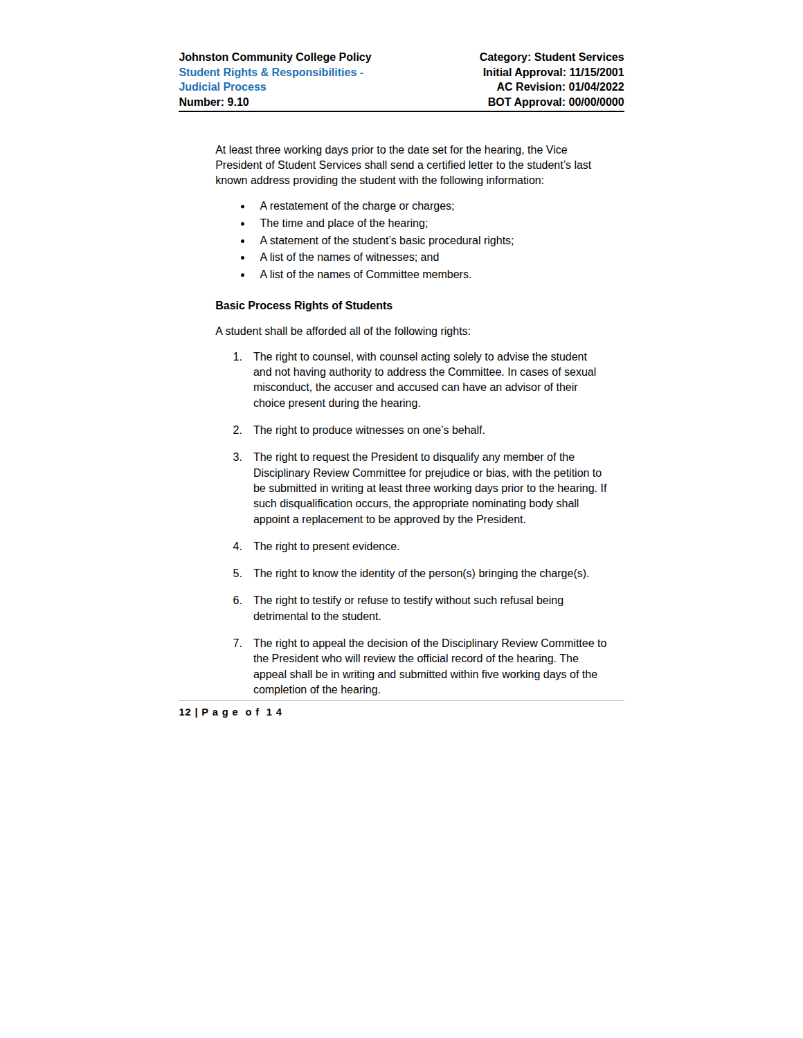| Johnston Community College Policy | Category: Student Services |
| Student Rights & Responsibilities - | Initial Approval: 11/15/2001 |
| Judicial Process | AC Revision: 01/04/2022 |
| Number: 9.10 | BOT Approval: 00/00/0000 |
At least three working days prior to the date set for the hearing, the Vice President of Student Services shall send a certified letter to the student’s last known address providing the student with the following information:
A restatement of the charge or charges;
The time and place of the hearing;
A statement of the student’s basic procedural rights;
A list of the names of witnesses; and
A list of the names of Committee members.
Basic Process Rights of Students
A student shall be afforded all of the following rights:
The right to counsel, with counsel acting solely to advise the student and not having authority to address the Committee. In cases of sexual misconduct, the accuser and accused can have an advisor of their choice present during the hearing.
The right to produce witnesses on one’s behalf.
The right to request the President to disqualify any member of the Disciplinary Review Committee for prejudice or bias, with the petition to be submitted in writing at least three working days prior to the hearing. If such disqualification occurs, the appropriate nominating body shall appoint a replacement to be approved by the President.
The right to present evidence.
The right to know the identity of the person(s) bringing the charge(s).
The right to testify or refuse to testify without such refusal being detrimental to the student.
The right to appeal the decision of the Disciplinary Review Committee to the President who will review the official record of the hearing. The appeal shall be in writing and submitted within five working days of the completion of the hearing.
12 | P a g e o f 1 4